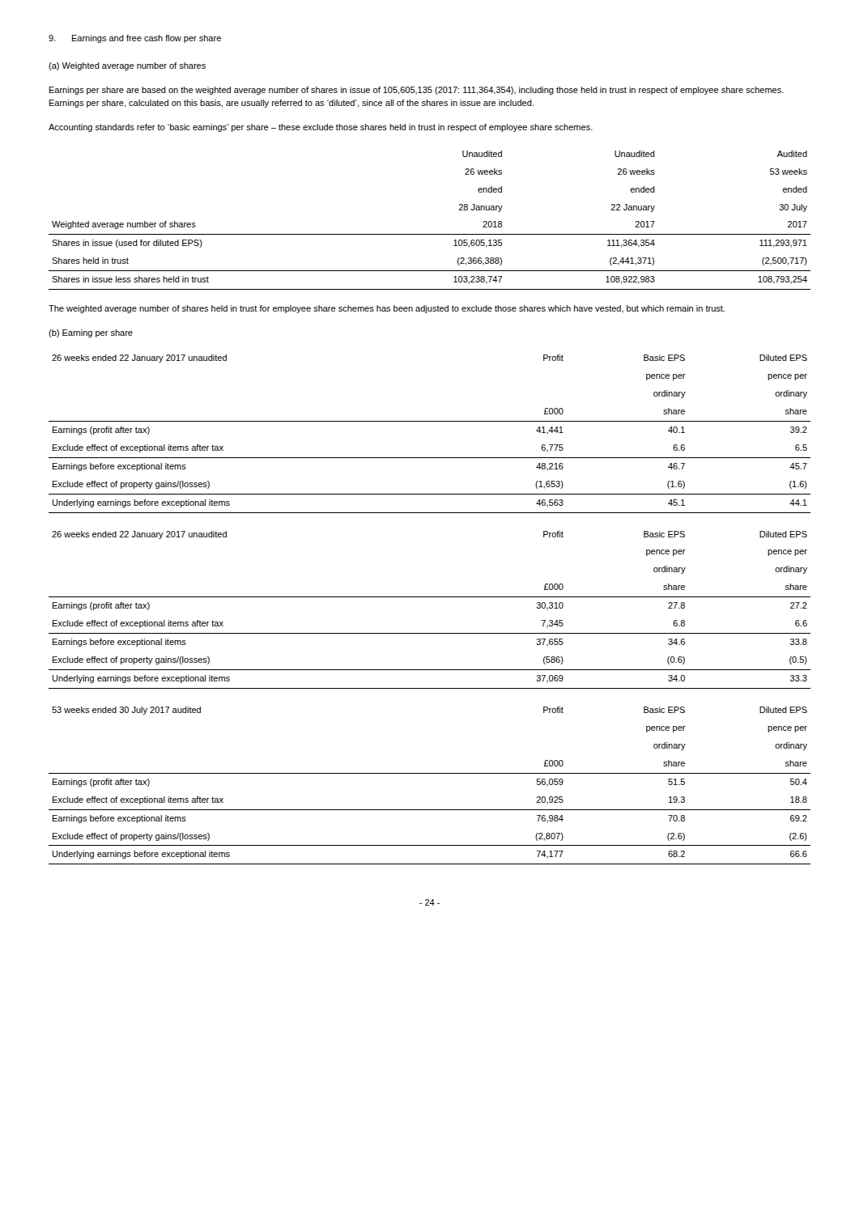9. Earnings and free cash flow per share
(a) Weighted average number of shares
Earnings per share are based on the weighted average number of shares in issue of 105,605,135 (2017: 111,364,354), including those held in trust in respect of employee share schemes. Earnings per share, calculated on this basis, are usually referred to as ‘diluted’, since all of the shares in issue are included.
Accounting standards refer to ‘basic earnings’ per share – these exclude those shares held in trust in respect of employee share schemes.
| | Unaudited | Unaudited | Audited |
| --- | --- | --- | --- |
| | 26 weeks | 26 weeks | 53 weeks |
| | ended | ended | ended |
| | 28 January | 22 January | 30 July |
| Weighted average number of shares | 2018 | 2017 | 2017 |
| Shares in issue (used for diluted EPS) | 105,605,135 | 111,364,354 | 111,293,971 |
| Shares held in trust | (2,366,388) | (2,441,371) | (2,500,717) |
| Shares in issue less shares held in trust | 103,238,747 | 108,922,983 | 108,793,254 |
The weighted average number of shares held in trust for employee share schemes has been adjusted to exclude those shares which have vested, but which remain in trust.
(b) Earning per share
| 26 weeks ended 22 January 2017 unaudited | Profit | Basic EPS | Diluted EPS |
| --- | --- | --- | --- |
| | | pence per | pence per |
| | | ordinary | ordinary |
| | £000 | share | share |
| Earnings (profit after tax) | 41,441 | 40.1 | 39.2 |
| Exclude effect of exceptional items after tax | 6,775 | 6.6 | 6.5 |
| Earnings before exceptional items | 48,216 | 46.7 | 45.7 |
| Exclude effect of property gains/(losses) | (1,653) | (1.6) | (1.6) |
| Underlying earnings before exceptional items | 46,563 | 45.1 | 44.1 |
| 26 weeks ended 22 January 2017 unaudited | Profit | Basic EPS | Diluted EPS |
| --- | --- | --- | --- |
| | | pence per | pence per |
| | | ordinary | ordinary |
| | £000 | share | share |
| Earnings (profit after tax) | 30,310 | 27.8 | 27.2 |
| Exclude effect of exceptional items after tax | 7,345 | 6.8 | 6.6 |
| Earnings before exceptional items | 37,655 | 34.6 | 33.8 |
| Exclude effect of property gains/(losses) | (586) | (0.6) | (0.5) |
| Underlying earnings before exceptional items | 37,069 | 34.0 | 33.3 |
| 53 weeks ended 30 July 2017 audited | Profit | Basic EPS | Diluted EPS |
| --- | --- | --- | --- |
| | | pence per | pence per |
| | | ordinary | ordinary |
| | £000 | share | share |
| Earnings (profit after tax) | 56,059 | 51.5 | 50.4 |
| Exclude effect of exceptional items after tax | 20,925 | 19.3 | 18.8 |
| Earnings before exceptional items | 76,984 | 70.8 | 69.2 |
| Exclude effect of property gains/(losses) | (2,807) | (2.6) | (2.6) |
| Underlying earnings before exceptional items | 74,177 | 68.2 | 66.6 |
- 24 -